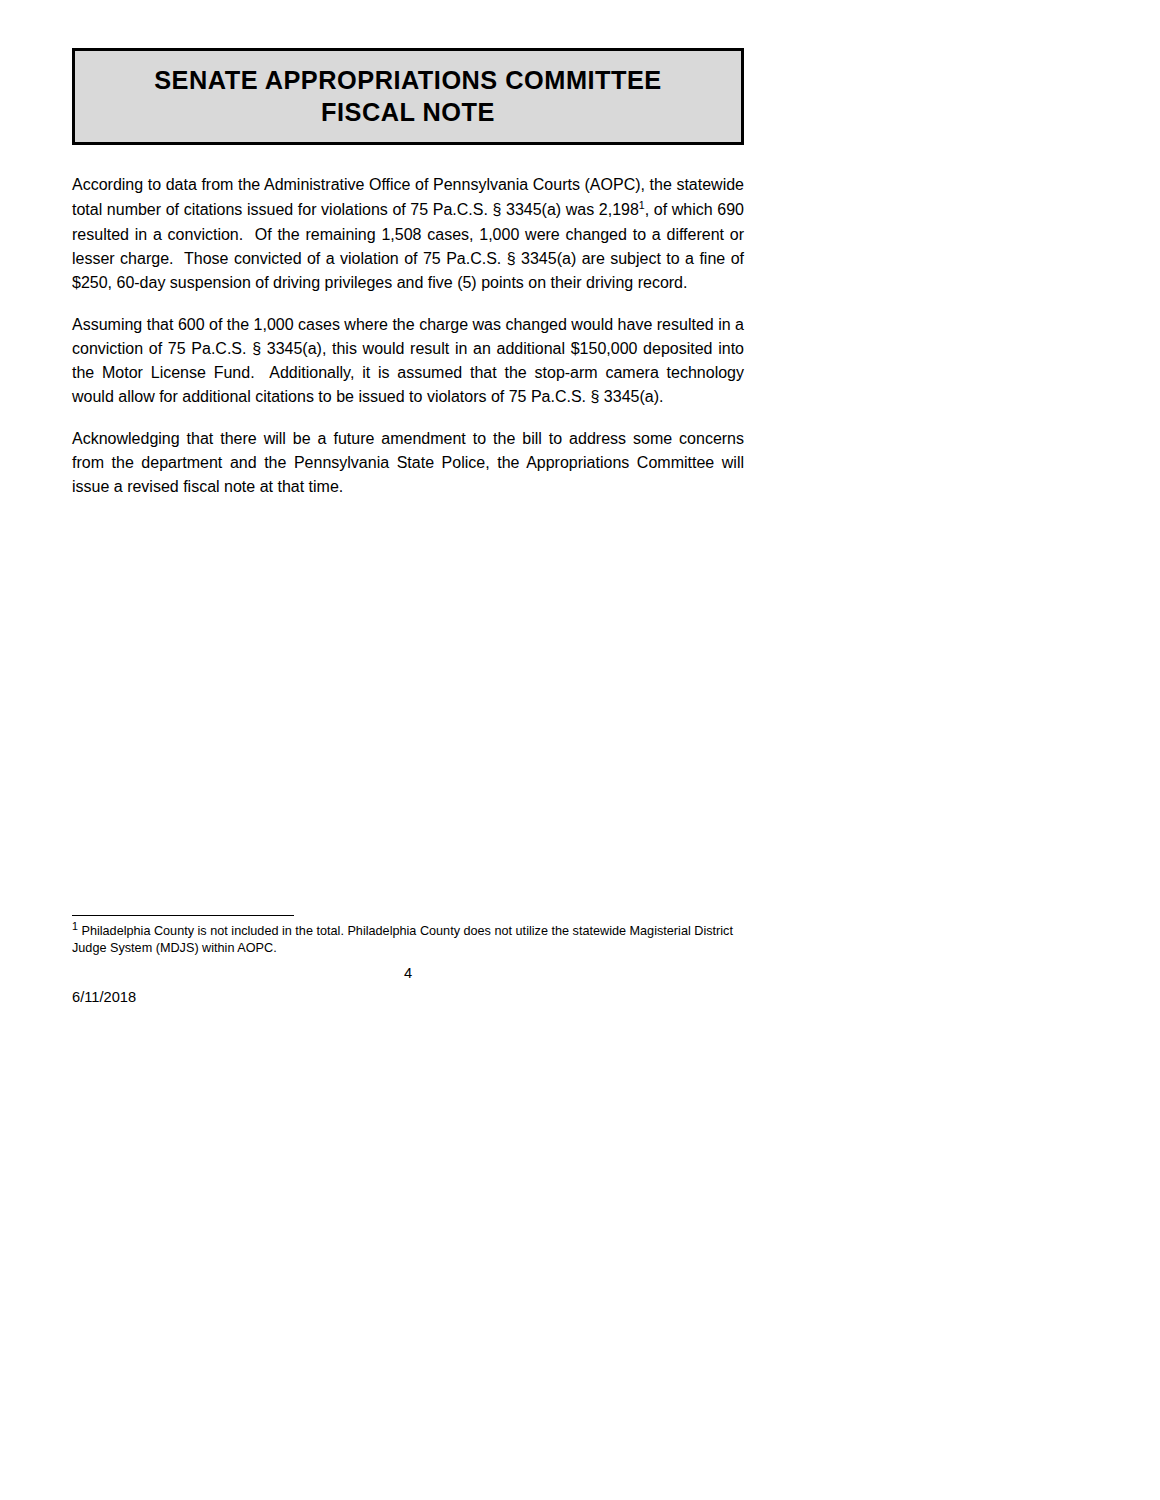SENATE APPROPRIATIONS COMMITTEE
FISCAL NOTE
According to data from the Administrative Office of Pennsylvania Courts (AOPC), the statewide total number of citations issued for violations of 75 Pa.C.S. § 3345(a) was 2,1981, of which 690 resulted in a conviction. Of the remaining 1,508 cases, 1,000 were changed to a different or lesser charge. Those convicted of a violation of 75 Pa.C.S. § 3345(a) are subject to a fine of $250, 60-day suspension of driving privileges and five (5) points on their driving record.
Assuming that 600 of the 1,000 cases where the charge was changed would have resulted in a conviction of 75 Pa.C.S. § 3345(a), this would result in an additional $150,000 deposited into the Motor License Fund. Additionally, it is assumed that the stop-arm camera technology would allow for additional citations to be issued to violators of 75 Pa.C.S. § 3345(a).
Acknowledging that there will be a future amendment to the bill to address some concerns from the department and the Pennsylvania State Police, the Appropriations Committee will issue a revised fiscal note at that time.
1 Philadelphia County is not included in the total. Philadelphia County does not utilize the statewide Magisterial District Judge System (MDJS) within AOPC.
4
6/11/2018